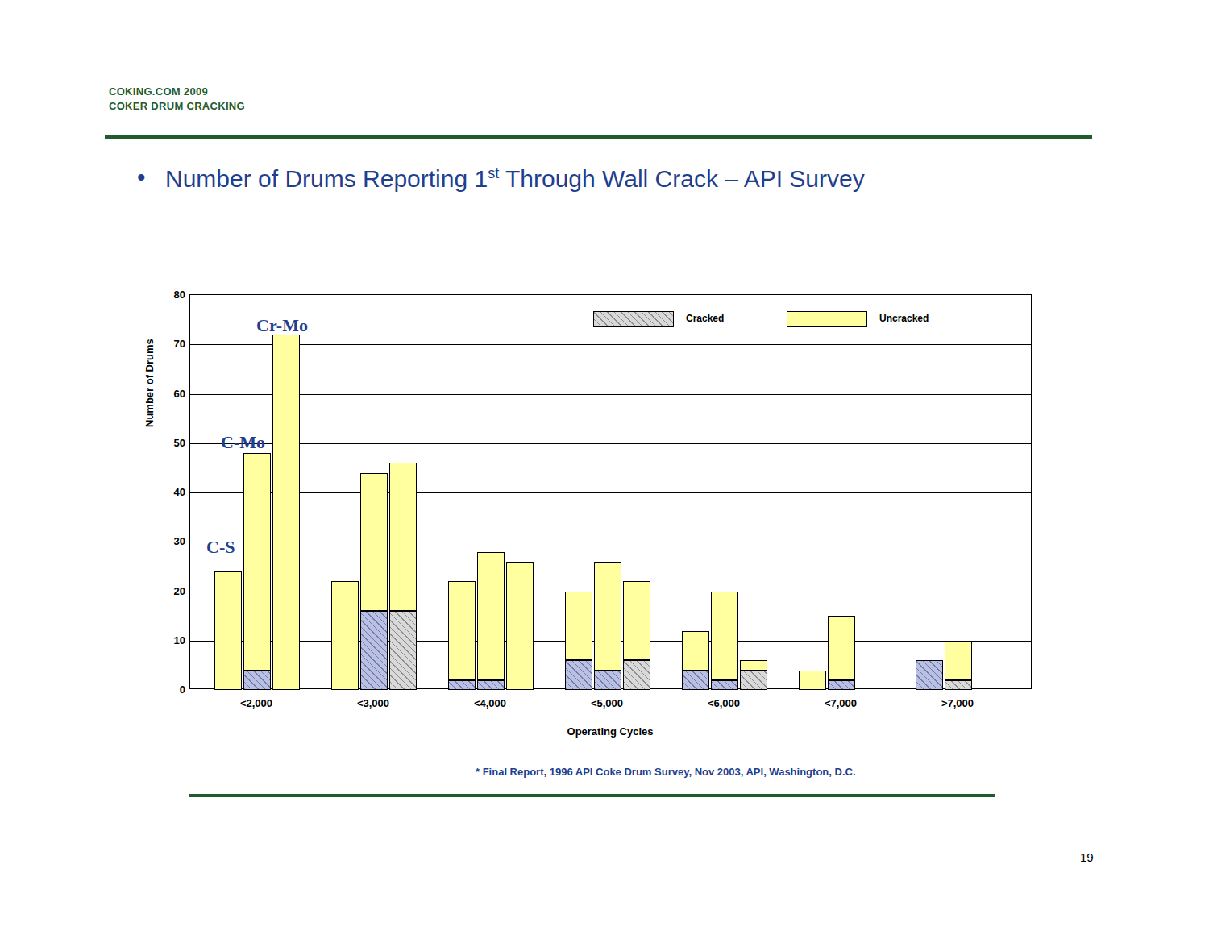COKING.COM 2009
COKER DRUM CRACKING
•
Number of Drums Reporting 1st Through Wall Crack – API Survey
Cracked
Uncracked
C-S
C-Mo
Cr-Mo
80
70
60
50
40
30
20
10
0
<2,000
<3,000
<4,000
<5,000
<6,000
<7,000
>7,000
Operating Cycles
Number of Drums
* Final Report, 1996 API Coke Drum Survey, Nov 2003, API, Washington, D.C.
19